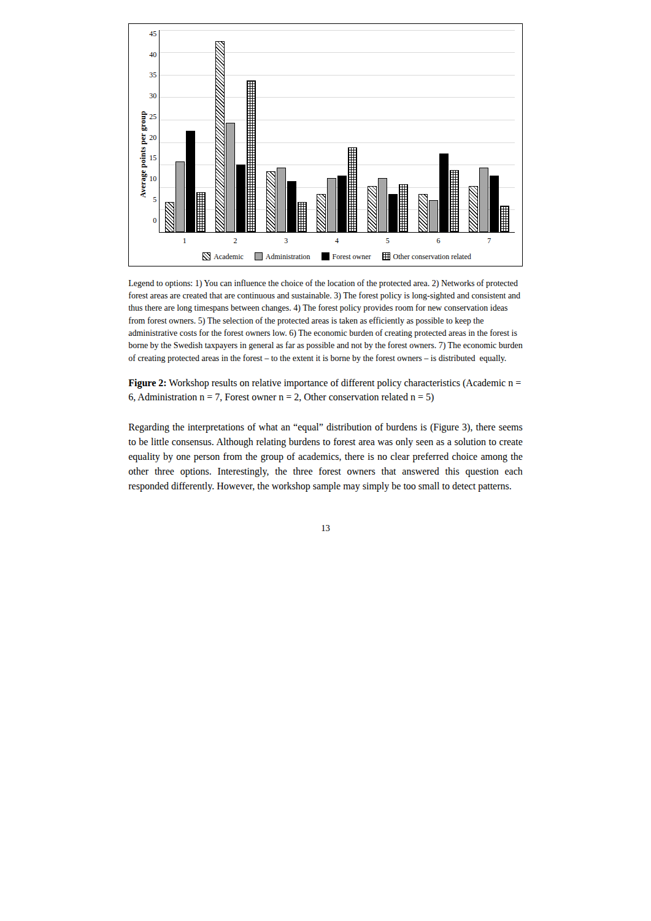Average points per group
45 40 35 30 25 20 15 10 5 0
1234567
Academic
Administration
Forest owner
Other conservation related
Legend to options: 1) You can influence the choice of the location of the protected area. 2) Networks of protected forest areas are created that are continuous and sustainable. 3) The forest policy is long-sighted and consistent and thus there are long timespans between changes. 4) The forest policy provides room for new conservation ideas from forest owners. 5) The selection of the protected areas is taken as efficiently as possible to keep the administrative costs for the forest owners low. 6) The economic burden of creating protected areas in the forest is borne by the Swedish taxpayers in general as far as possible and not by the forest owners. 7) The economic burden of creating protected areas in the forest – to the extent it is borne by the forest owners – is distributed equally.
Figure 2: Workshop results on relative importance of different policy characteristics (Academic n = 6, Administration n = 7, Forest owner n = 2, Other conservation related n = 5)
Regarding the interpretations of what an “equal” distribution of burdens is (Figure 3), there seems to be little consensus. Although relating burdens to forest area was only seen as a solution to create equality by one person from the group of academics, there is no clear preferred choice among the other three options. Interestingly, the three forest owners that answered this question each responded differently. However, the workshop sample may simply be too small to detect patterns.
13